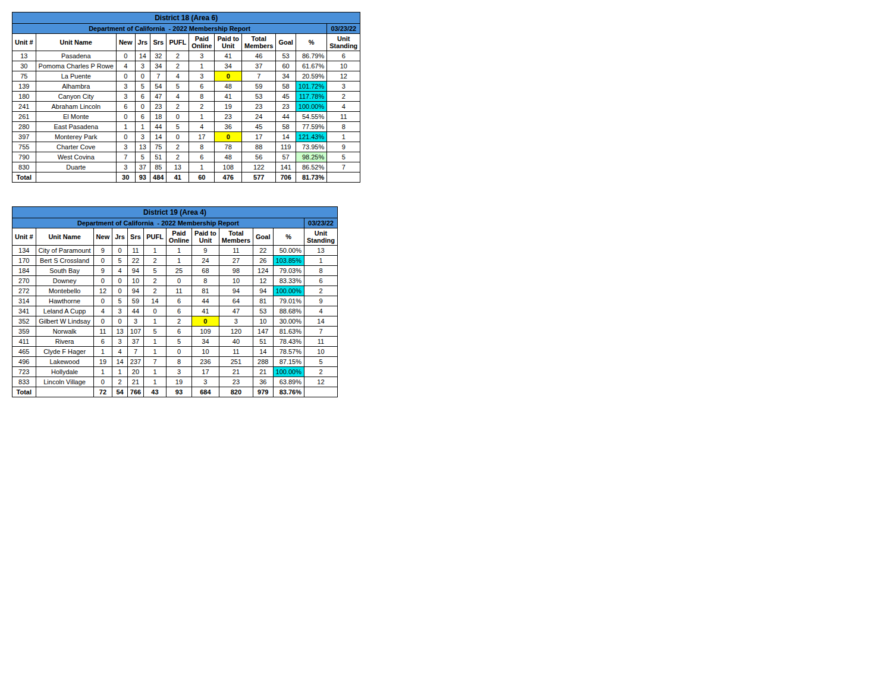| District 18 (Area 6) |
| Department of California - 2022 Membership Report | 03/23/22 |
| Unit # | Unit Name | New | Jrs | Srs | PUFL | Paid Online | Paid to Unit | Total Members | Goal | % | Unit Standing |
| 13 | Pasadena | 0 | 14 | 32 | 2 | 3 | 41 | 46 | 53 | 86.79% | 6 |
| 30 | Pomoma Charles P Rowe | 4 | 3 | 34 | 2 | 1 | 34 | 37 | 60 | 61.67% | 10 |
| 75 | La Puente | 0 | 0 | 7 | 4 | 3 | 0 | 7 | 34 | 20.59% | 12 |
| 139 | Alhambra | 3 | 5 | 54 | 5 | 6 | 48 | 59 | 58 | 101.72% | 3 |
| 180 | Canyon City | 3 | 6 | 47 | 4 | 8 | 41 | 53 | 45 | 117.78% | 2 |
| 241 | Abraham Lincoln | 6 | 0 | 23 | 2 | 2 | 19 | 23 | 23 | 100.00% | 4 |
| 261 | El Monte | 0 | 6 | 18 | 0 | 1 | 23 | 24 | 44 | 54.55% | 11 |
| 280 | East Pasadena | 1 | 1 | 44 | 5 | 4 | 36 | 45 | 58 | 77.59% | 8 |
| 397 | Monterey Park | 0 | 3 | 14 | 0 | 17 | 0 | 17 | 14 | 121.43% | 1 |
| 755 | Charter Cove | 3 | 13 | 75 | 2 | 8 | 78 | 88 | 119 | 73.95% | 9 |
| 790 | West Covina | 7 | 5 | 51 | 2 | 6 | 48 | 56 | 57 | 98.25% | 5 |
| 830 | Duarte | 3 | 37 | 85 | 13 | 1 | 108 | 122 | 141 | 86.52% | 7 |
| Total | | 30 | 93 | 484 | 41 | 60 | 476 | 577 | 706 | 81.73% | |
| District 19 (Area 4) |
| Department of California - 2022 Membership Report | 03/23/22 |
| Unit # | Unit Name | New | Jrs | Srs | PUFL | Paid Online | Paid to Unit | Total Members | Goal | % | Unit Standing |
| 134 | City of Paramount | 9 | 0 | 11 | 1 | 1 | 9 | 11 | 22 | 50.00% | 13 |
| 170 | Bert S Crossland | 0 | 5 | 22 | 2 | 1 | 24 | 27 | 26 | 103.85% | 1 |
| 184 | South Bay | 9 | 4 | 94 | 5 | 25 | 68 | 98 | 124 | 79.03% | 8 |
| 270 | Downey | 0 | 0 | 10 | 2 | 0 | 8 | 10 | 12 | 83.33% | 6 |
| 272 | Montebello | 12 | 0 | 94 | 2 | 11 | 81 | 94 | 94 | 100.00% | 2 |
| 314 | Hawthorne | 0 | 5 | 59 | 14 | 6 | 44 | 64 | 81 | 79.01% | 9 |
| 341 | Leland A Cupp | 4 | 3 | 44 | 0 | 6 | 41 | 47 | 53 | 88.68% | 4 |
| 352 | Gilbert W Lindsay | 0 | 0 | 3 | 1 | 2 | 0 | 3 | 10 | 30.00% | 14 |
| 359 | Norwalk | 11 | 13 | 107 | 5 | 6 | 109 | 120 | 147 | 81.63% | 7 |
| 411 | Rivera | 6 | 3 | 37 | 1 | 5 | 34 | 40 | 51 | 78.43% | 11 |
| 465 | Clyde F Hager | 1 | 4 | 7 | 1 | 0 | 10 | 11 | 14 | 78.57% | 10 |
| 496 | Lakewood | 19 | 14 | 237 | 7 | 8 | 236 | 251 | 288 | 87.15% | 5 |
| 723 | Hollydale | 1 | 1 | 20 | 1 | 3 | 17 | 21 | 21 | 100.00% | 2 |
| 833 | Lincoln Village | 0 | 2 | 21 | 1 | 19 | 3 | 23 | 36 | 63.89% | 12 |
| Total | | 72 | 54 | 766 | 43 | 93 | 684 | 820 | 979 | 83.76% | |